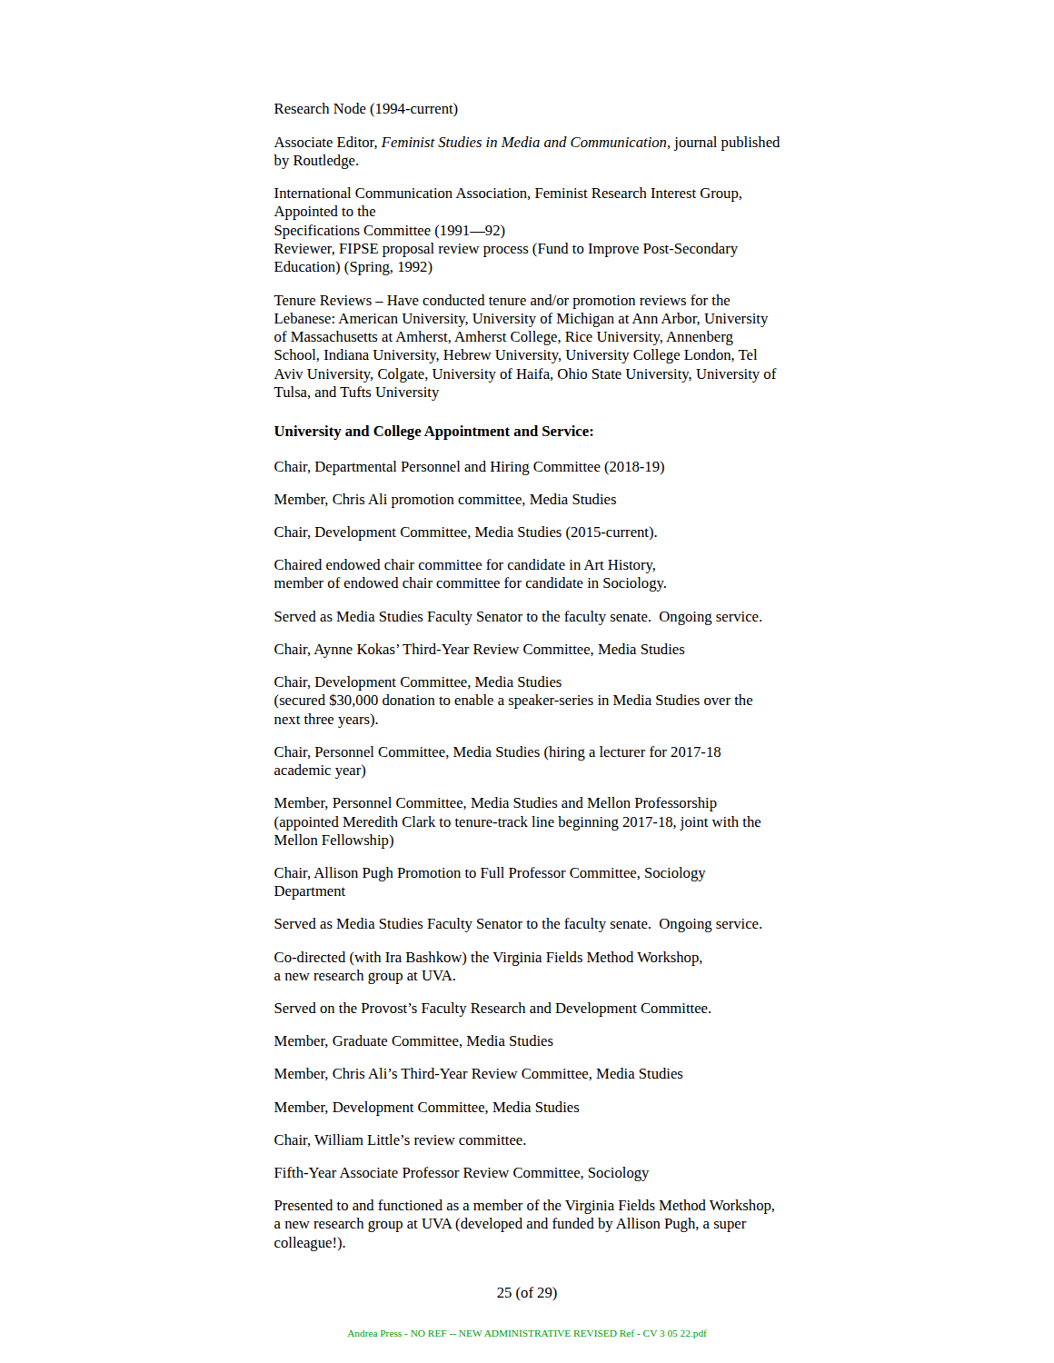Research Node (1994-current)
Associate Editor, Feminist Studies in Media and Communication, journal published by Routledge.
International Communication Association, Feminist Research Interest Group, Appointed to the Specifications Committee (1991—92) Reviewer, FIPSE proposal review process (Fund to Improve Post-Secondary Education) (Spring, 1992)
Tenure Reviews – Have conducted tenure and/or promotion reviews for the Lebanese: American University, University of Michigan at Ann Arbor, University of Massachusetts at Amherst, Amherst College, Rice University, Annenberg School, Indiana University, Hebrew University, University College London, Tel Aviv University, Colgate, University of Haifa, Ohio State University, University of Tulsa, and Tufts University
University and College Appointment and Service:
Chair, Departmental Personnel and Hiring Committee (2018-19)
Member, Chris Ali promotion committee, Media Studies
Chair, Development Committee, Media Studies (2015-current).
Chaired endowed chair committee for candidate in Art History, member of endowed chair committee for candidate in Sociology.
Served as Media Studies Faculty Senator to the faculty senate. Ongoing service.
Chair, Aynne Kokas’ Third-Year Review Committee, Media Studies
Chair, Development Committee, Media Studies (secured $30,000 donation to enable a speaker-series in Media Studies over the next three years).
Chair, Personnel Committee, Media Studies (hiring a lecturer for 2017-18 academic year)
Member, Personnel Committee, Media Studies and Mellon Professorship (appointed Meredith Clark to tenure-track line beginning 2017-18, joint with the Mellon Fellowship)
Chair, Allison Pugh Promotion to Full Professor Committee, Sociology Department
Served as Media Studies Faculty Senator to the faculty senate. Ongoing service.
Co-directed (with Ira Bashkow) the Virginia Fields Method Workshop, a new research group at UVA.
Served on the Provost’s Faculty Research and Development Committee.
Member, Graduate Committee, Media Studies
Member, Chris Ali’s Third-Year Review Committee, Media Studies
Member, Development Committee, Media Studies
Chair, William Little’s review committee.
Fifth-Year Associate Professor Review Committee, Sociology
Presented to and functioned as a member of the Virginia Fields Method Workshop, a new research group at UVA (developed and funded by Allison Pugh, a super colleague!).
25 (of 29)
Andrea Press - NO REF -- NEW ADMINISTRATIVE REVISED Ref - CV 3 05 22.pdf